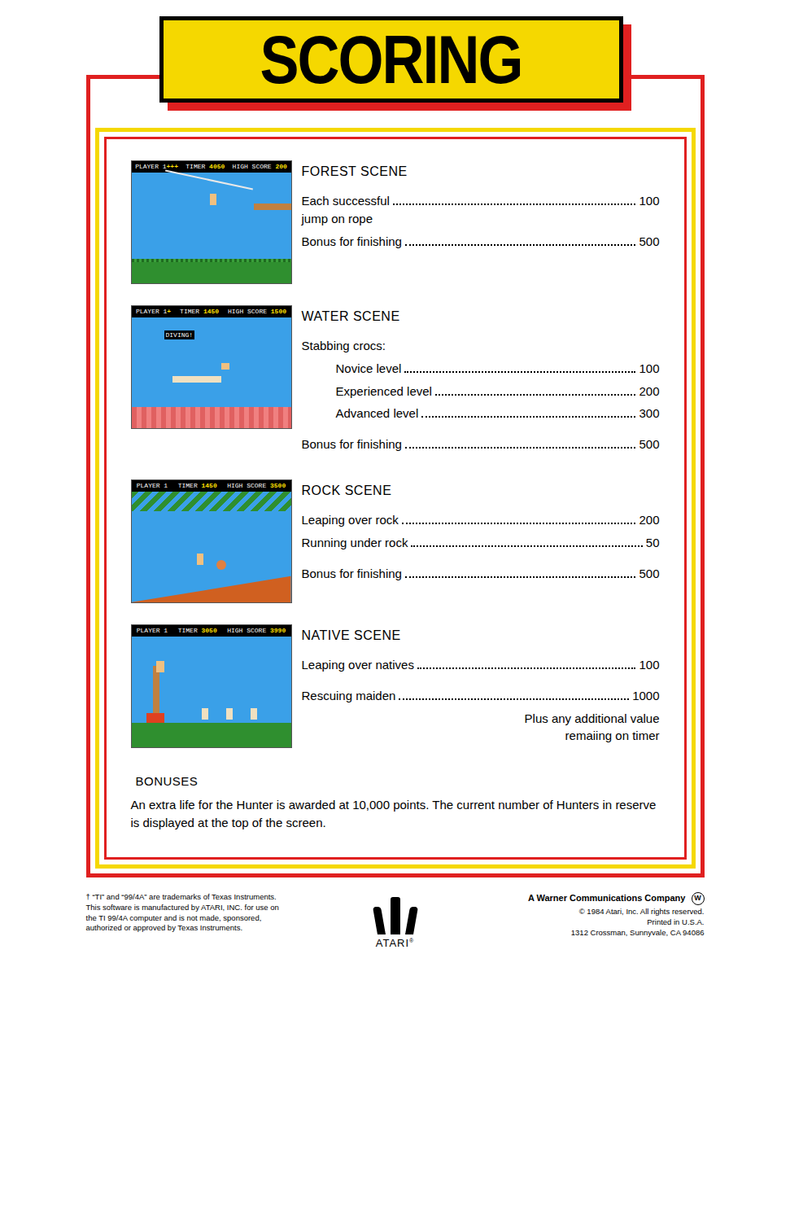SCORING
| PLAYER 1 +++ TIMER 4050 HIGH SCORE 200 | FOREST SCENE Each successful jump on rope 100 Bonus for finishing 500 |
| PLAYER 1 + TIMER 1450 HIGH SCORE 1500 DIVING! | WATER SCENE Stabbing crocs: Novice level 100 Experienced level 200 Advanced level 300 Bonus for finishing 500 |
| PLAYER 1 TIMER 1450 HIGH SCORE 3500 | ROCK SCENE Leaping over rock 200 Running under rock 50 Bonus for finishing 500 |
| PLAYER 1 TIMER 3050 HIGH SCORE 3990 | NATIVE SCENE Leaping over natives 100 Rescuing maiden 1000 Plus any additional value remaiing on timer |
BONUSES
An extra life for the Hunter is awarded at 10,000 points. The current number of Hunters in reserve is displayed at the top of the screen.
† “TI” and “99/4A” are trademarks of Texas Instruments. This software is manufactured by ATARI, INC. for use on the TI 99/4A computer and is not made, sponsored, authorized or approved by Texas Instruments.
ATARI®
A Warner Communications Company W
© 1984 Atari, Inc. All rights reserved.
Printed in U.S.A.
1312 Crossman, Sunnyvale, CA 94086